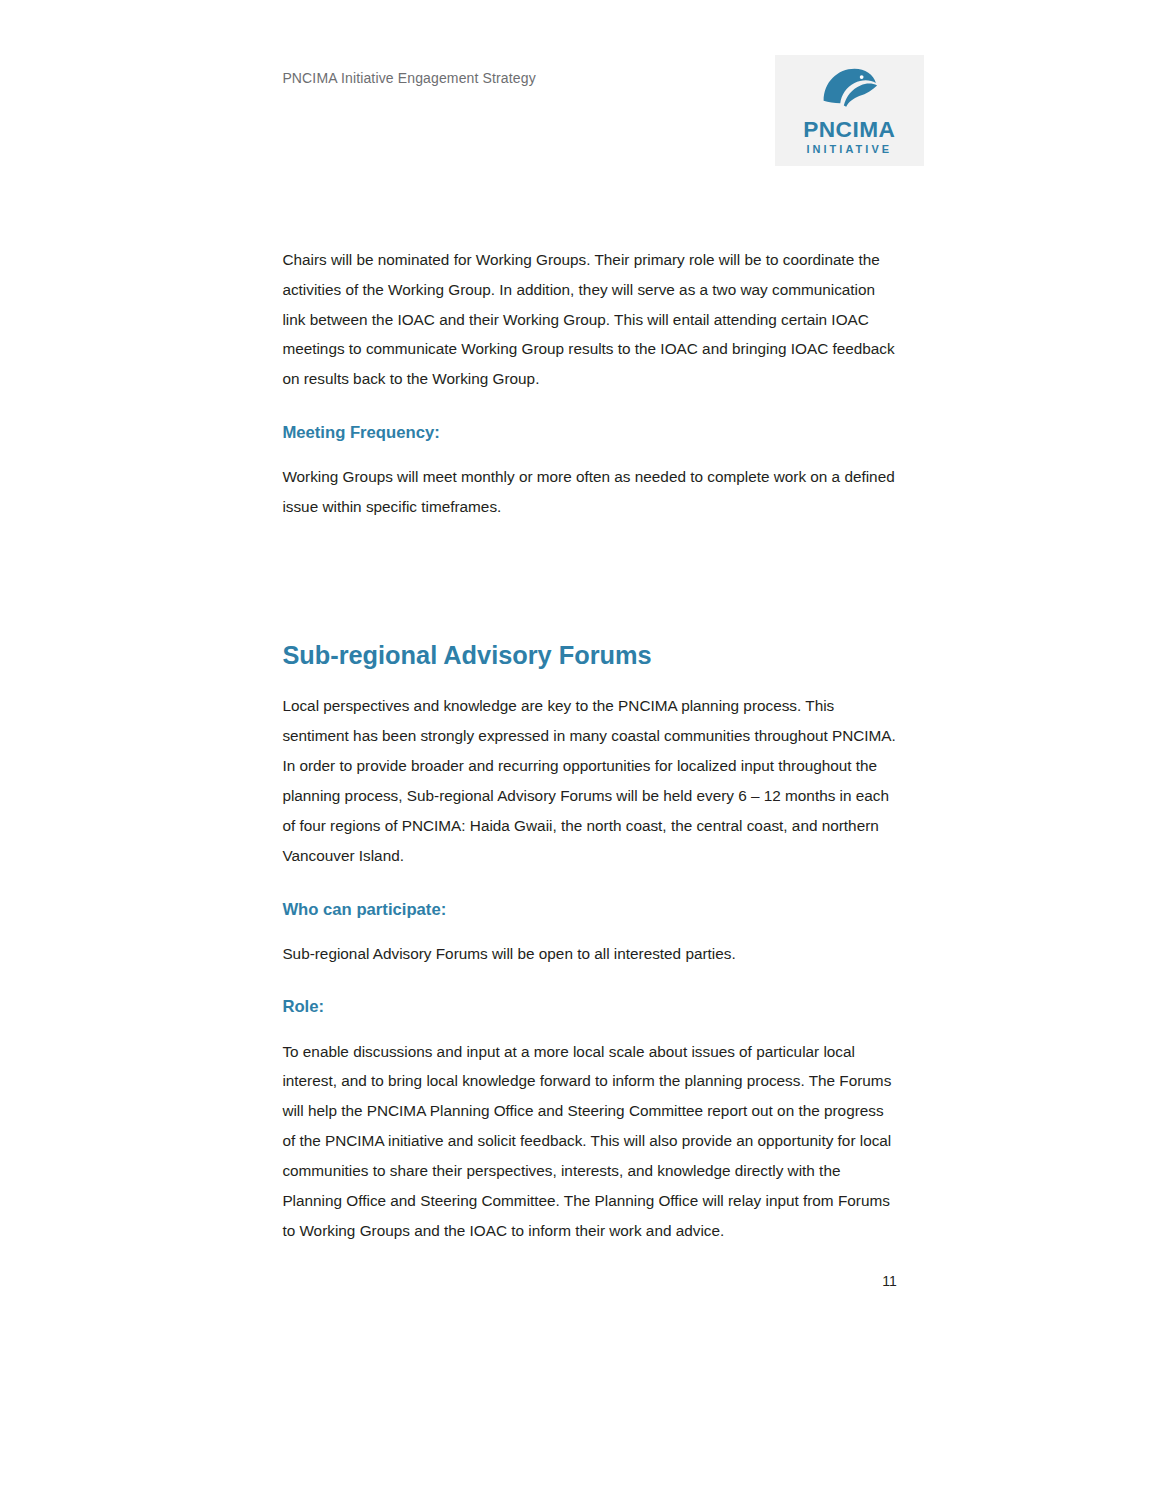PNCIMA Initiative Engagement Strategy
PNCIMA
INITIATIVE
Chairs will be nominated for Working Groups. Their primary role will be to coordinate the activities of the Working Group. In addition, they will serve as a two way communication link between the IOAC and their Working Group. This will entail attending certain IOAC meetings to communicate Working Group results to the IOAC and bringing IOAC feedback on results back to the Working Group.
Meeting Frequency:
Working Groups will meet monthly or more often as needed to complete work on a defined issue within specific timeframes.
Sub-regional Advisory Forums
Local perspectives and knowledge are key to the PNCIMA planning process. This sentiment has been strongly expressed in many coastal communities throughout PNCIMA. In order to provide broader and recurring opportunities for localized input throughout the planning process, Sub-regional Advisory Forums will be held every 6 – 12 months in each of four regions of PNCIMA: Haida Gwaii, the north coast, the central coast, and northern Vancouver Island.
Who can participate:
Sub-regional Advisory Forums will be open to all interested parties.
Role:
To enable discussions and input at a more local scale about issues of particular local interest, and to bring local knowledge forward to inform the planning process. The Forums will help the PNCIMA Planning Office and Steering Committee report out on the progress of the PNCIMA initiative and solicit feedback. This will also provide an opportunity for local communities to share their perspectives, interests, and knowledge directly with the Planning Office and Steering Committee. The Planning Office will relay input from Forums to Working Groups and the IOAC to inform their work and advice.
11